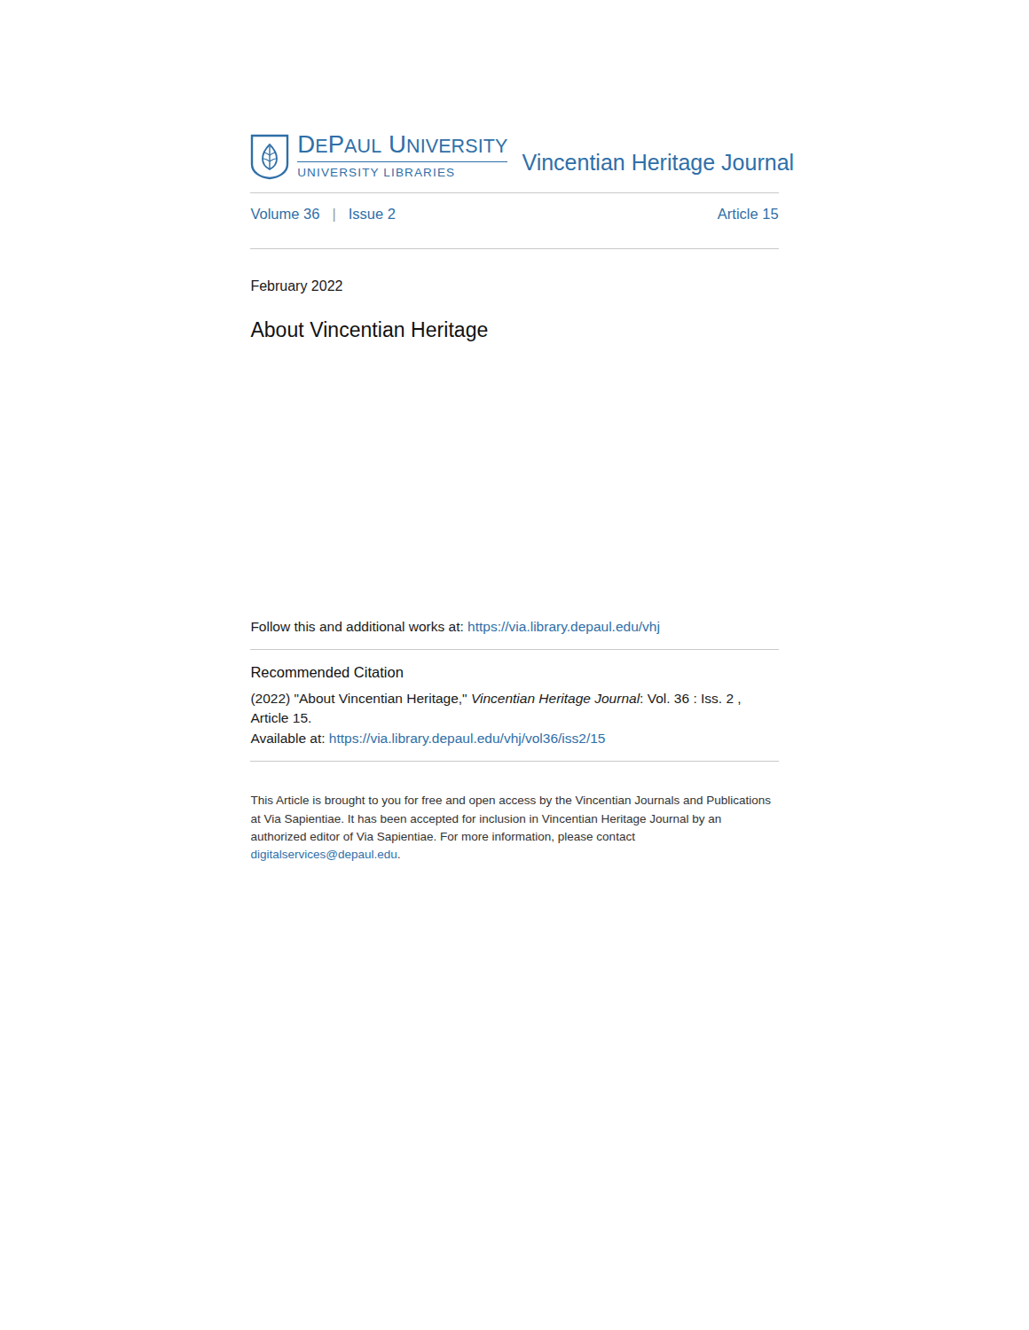DEPAUL UNIVERSITY
University Libraries
Vincentian Heritage Journal
Volume 36 | Issue 2
Article 15
February 2022
About Vincentian Heritage
Follow this and additional works at: https://via.library.depaul.edu/vhj
Recommended Citation
(2022) "About Vincentian Heritage," Vincentian Heritage Journal: Vol. 36 : Iss. 2 , Article 15.
Available at: https://via.library.depaul.edu/vhj/vol36/iss2/15
This Article is brought to you for free and open access by the Vincentian Journals and Publications at Via Sapientiae. It has been accepted for inclusion in Vincentian Heritage Journal by an authorized editor of Via Sapientiae. For more information, please contact digitalservices@depaul.edu.